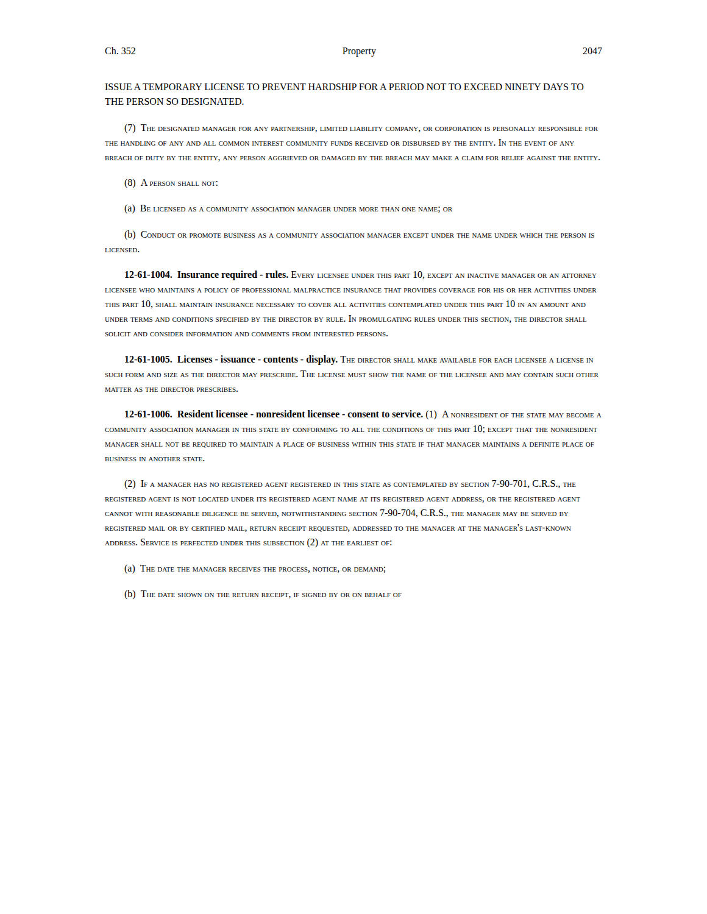Ch. 352 Property 2047
ISSUE A TEMPORARY LICENSE TO PREVENT HARDSHIP FOR A PERIOD NOT TO EXCEED NINETY DAYS TO THE PERSON SO DESIGNATED.
(7) The designated manager for any partnership, limited liability company, or corporation is personally responsible for the handling of any and all common interest community funds received or disbursed by the entity. In the event of any breach of duty by the entity, any person aggrieved or damaged by the breach may make a claim for relief against the entity.
(8) A person shall not:
(a) Be licensed as a community association manager under more than one name; or
(b) Conduct or promote business as a community association manager except under the name under which the person is licensed.
12-61-1004. Insurance required - rules. Every licensee under this part 10, except an inactive manager or an attorney licensee who maintains a policy of professional malpractice insurance that provides coverage for his or her activities under this part 10, shall maintain insurance necessary to cover all activities contemplated under this part 10 in an amount and under terms and conditions specified by the director by rule. In promulgating rules under this section, the director shall solicit and consider information and comments from interested persons.
12-61-1005. Licenses - issuance - contents - display. The director shall make available for each licensee a license in such form and size as the director may prescribe. The license must show the name of the licensee and may contain such other matter as the director prescribes.
12-61-1006. Resident licensee - nonresident licensee - consent to service. (1) A nonresident of the state may become a community association manager in this state by conforming to all the conditions of this part 10; except that the nonresident manager shall not be required to maintain a place of business within this state if that manager maintains a definite place of business in another state.
(2) If a manager has no registered agent registered in this state as contemplated by section 7-90-701, C.R.S., the registered agent is not located under its registered agent name at its registered agent address, or the registered agent cannot with reasonable diligence be served, notwithstanding section 7-90-704, C.R.S., the manager may be served by registered mail or by certified mail, return receipt requested, addressed to the manager at the manager's last-known address. Service is perfected under this subsection (2) at the earliest of:
(a) The date the manager receives the process, notice, or demand;
(b) The date shown on the return receipt, if signed by or on behalf of